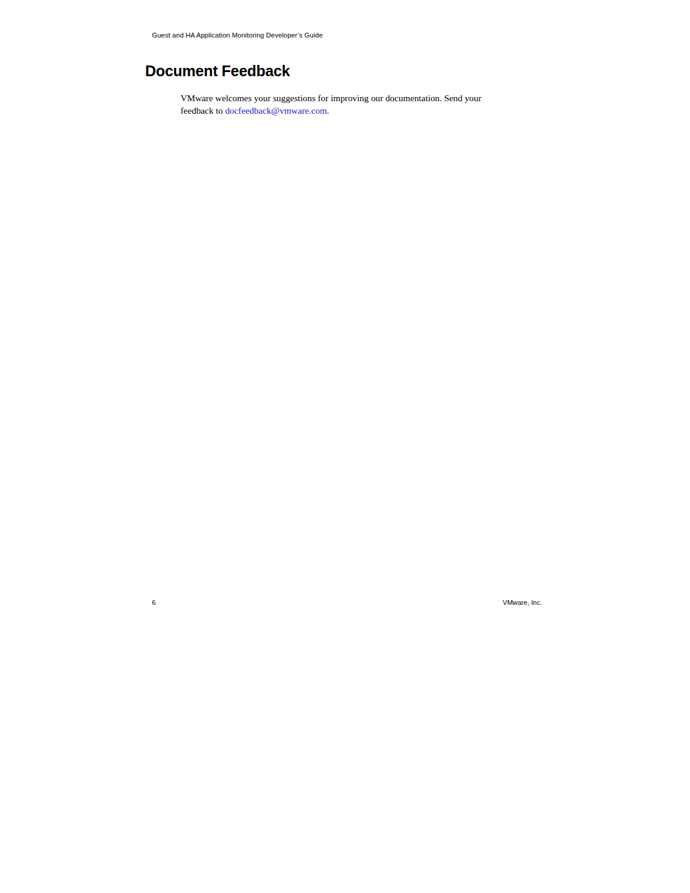Guest and HA Application Monitoring Developer’s Guide
Document Feedback
VMware welcomes your suggestions for improving our documentation. Send your feedback to docfeedback@vmware.com.
6
VMware, Inc.